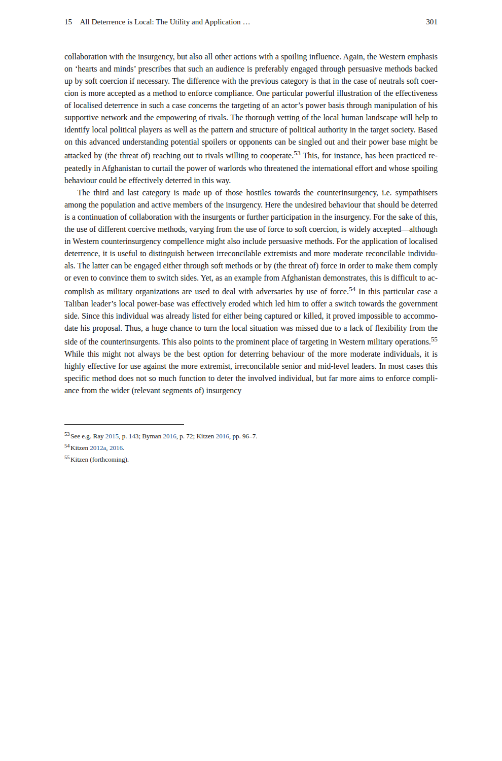15 All Deterrence is Local: The Utility and Application … 301
collaboration with the insurgency, but also all other actions with a spoiling influence. Again, the Western emphasis on ‘hearts and minds’ prescribes that such an audience is preferably engaged through persuasive methods backed up by soft coercion if necessary. The difference with the previous category is that in the case of neutrals soft coercion is more accepted as a method to enforce compliance. One particular powerful illustration of the effectiveness of localised deterrence in such a case concerns the targeting of an actor’s power basis through manipulation of his supportive network and the empowering of rivals. The thorough vetting of the local human landscape will help to identify local political players as well as the pattern and structure of political authority in the target society. Based on this advanced understanding potential spoilers or opponents can be singled out and their power base might be attacked by (the threat of) reaching out to rivals willing to cooperate.53 This, for instance, has been practiced repeatedly in Afghanistan to curtail the power of warlords who threatened the international effort and whose spoiling behaviour could be effectively deterred in this way.
The third and last category is made up of those hostiles towards the counterinsurgency, i.e. sympathisers among the population and active members of the insurgency. Here the undesired behaviour that should be deterred is a continuation of collaboration with the insurgents or further participation in the insurgency. For the sake of this, the use of different coercive methods, varying from the use of force to soft coercion, is widely accepted—although in Western counterinsurgency compellence might also include persuasive methods. For the application of localised deterrence, it is useful to distinguish between irreconcilable extremists and more moderate reconcilable individuals. The latter can be engaged either through soft methods or by (the threat of) force in order to make them comply or even to convince them to switch sides. Yet, as an example from Afghanistan demonstrates, this is difficult to accomplish as military organizations are used to deal with adversaries by use of force.54 In this particular case a Taliban leader’s local power-base was effectively eroded which led him to offer a switch towards the government side. Since this individual was already listed for either being captured or killed, it proved impossible to accommodate his proposal. Thus, a huge chance to turn the local situation was missed due to a lack of flexibility from the side of the counterinsurgents. This also points to the prominent place of targeting in Western military operations.55 While this might not always be the best option for deterring behaviour of the more moderate individuals, it is highly effective for use against the more extremist, irreconcilable senior and mid-level leaders. In most cases this specific method does not so much function to deter the involved individual, but far more aims to enforce compliance from the wider (relevant segments of) insurgency
53 See e.g. Ray 2015, p. 143; Byman 2016, p. 72; Kitzen 2016, pp. 96–7.
54 Kitzen 2012a, 2016.
55 Kitzen (forthcoming).